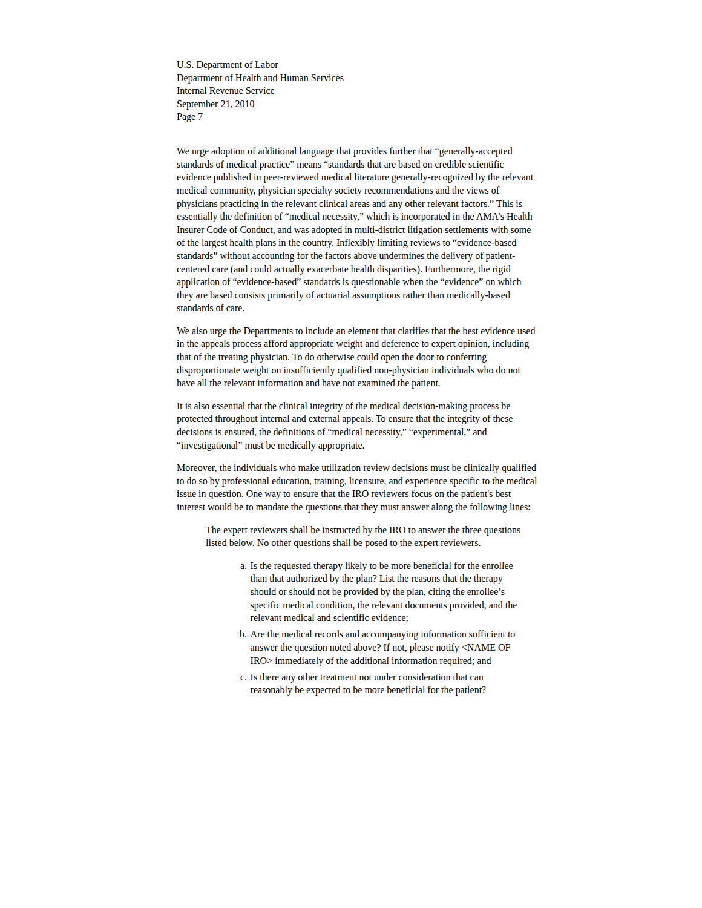U.S. Department of Labor
Department of Health and Human Services
Internal Revenue Service
September 21, 2010
Page 7
We urge adoption of additional language that provides further that “generally-accepted standards of medical practice” means “standards that are based on credible scientific evidence published in peer-reviewed medical literature generally-recognized by the relevant medical community, physician specialty society recommendations and the views of physicians practicing in the relevant clinical areas and any other relevant factors.” This is essentially the definition of “medical necessity,” which is incorporated in the AMA’s Health Insurer Code of Conduct, and was adopted in multi-district litigation settlements with some of the largest health plans in the country. Inflexibly limiting reviews to “evidence-based standards” without accounting for the factors above undermines the delivery of patient-centered care (and could actually exacerbate health disparities). Furthermore, the rigid application of “evidence-based” standards is questionable when the “evidence” on which they are based consists primarily of actuarial assumptions rather than medically-based standards of care.
We also urge the Departments to include an element that clarifies that the best evidence used in the appeals process afford appropriate weight and deference to expert opinion, including that of the treating physician. To do otherwise could open the door to conferring disproportionate weight on insufficiently qualified non-physician individuals who do not have all the relevant information and have not examined the patient.
It is also essential that the clinical integrity of the medical decision-making process be protected throughout internal and external appeals. To ensure that the integrity of these decisions is ensured, the definitions of “medical necessity,” “experimental,” and “investigational” must be medically appropriate.
Moreover, the individuals who make utilization review decisions must be clinically qualified to do so by professional education, training, licensure, and experience specific to the medical issue in question. One way to ensure that the IRO reviewers focus on the patient's best interest would be to mandate the questions that they must answer along the following lines:
The expert reviewers shall be instructed by the IRO to answer the three questions listed below. No other questions shall be posed to the expert reviewers.
Is the requested therapy likely to be more beneficial for the enrollee than that authorized by the plan? List the reasons that the therapy should or should not be provided by the plan, citing the enrollee’s specific medical condition, the relevant documents provided, and the relevant medical and scientific evidence;
Are the medical records and accompanying information sufficient to answer the question noted above? If not, please notify <NAME OF IRO> immediately of the additional information required; and
Is there any other treatment not under consideration that can reasonably be expected to be more beneficial for the patient?